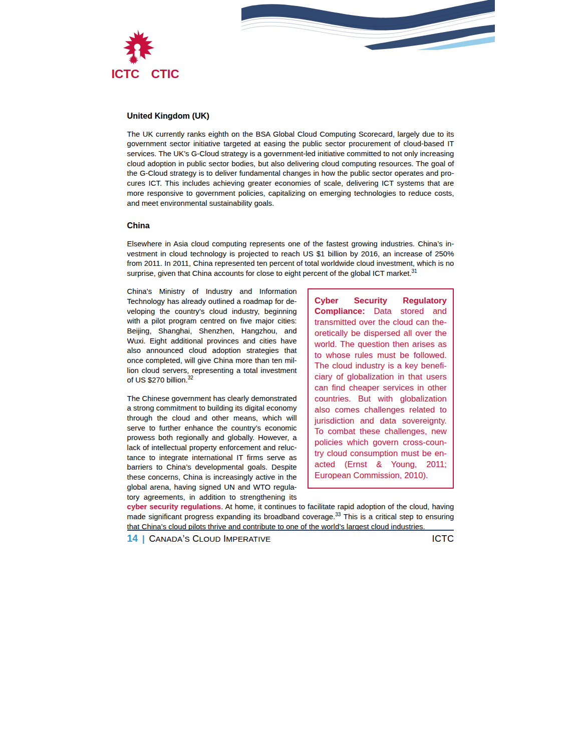ICTC CTIC
United Kingdom (UK)
The UK currently ranks eighth on the BSA Global Cloud Computing Scorecard, largely due to its government sector initiative targeted at easing the public sector procurement of cloud-based IT services. The UK’s G-Cloud strategy is a government-led initiative committed to not only increasing cloud adoption in public sector bodies, but also delivering cloud computing resources. The goal of the G-Cloud strategy is to deliver fundamental changes in how the public sector operates and procures ICT. This includes achieving greater economies of scale, delivering ICT systems that are more responsive to government policies, capitalizing on emerging technologies to reduce costs, and meet environmental sustainability goals.
China
Elsewhere in Asia cloud computing represents one of the fastest growing industries. China’s investment in cloud technology is projected to reach US $1 billion by 2016, an increase of 250% from 2011. In 2011, China represented ten percent of total worldwide cloud investment, which is no surprise, given that China accounts for close to eight percent of the global ICT market.31
Cyber Security Regulatory Compliance: Data stored and transmitted over the cloud can theoretically be dispersed all over the world. The question then arises as to whose rules must be followed. The cloud industry is a key beneficiary of globalization in that users can find cheaper services in other countries. But with globalization also comes challenges related to jurisdiction and data sovereignty. To combat these challenges, new policies which govern cross-country cloud consumption must be enacted (Ernst & Young, 2011; European Commission, 2010).
China’s Ministry of Industry and Information Technology has already outlined a roadmap for developing the country’s cloud industry, beginning with a pilot program centred on five major cities: Beijing, Shanghai, Shenzhen, Hangzhou, and Wuxi. Eight additional provinces and cities have also announced cloud adoption strategies that once completed, will give China more than ten million cloud servers, representing a total investment of US $270 billion.32
The Chinese government has clearly demonstrated a strong commitment to building its digital economy through the cloud and other means, which will serve to further enhance the country’s economic prowess both regionally and globally. However, a lack of intellectual property enforcement and reluctance to integrate international IT firms serve as barriers to China’s developmental goals. Despite these concerns, China is increasingly active in the global arena, having signed UN and WTO regulatory agreements, in addition to strengthening its cyber security regulations. At home, it continues to facilitate rapid adoption of the cloud, having made significant progress expanding its broadband coverage.33 This is a critical step to ensuring that China’s cloud pilots thrive and contribute to one of the world’s largest cloud industries.
14 | CANADA’S CLOUD IMPERATIVE
ICTC